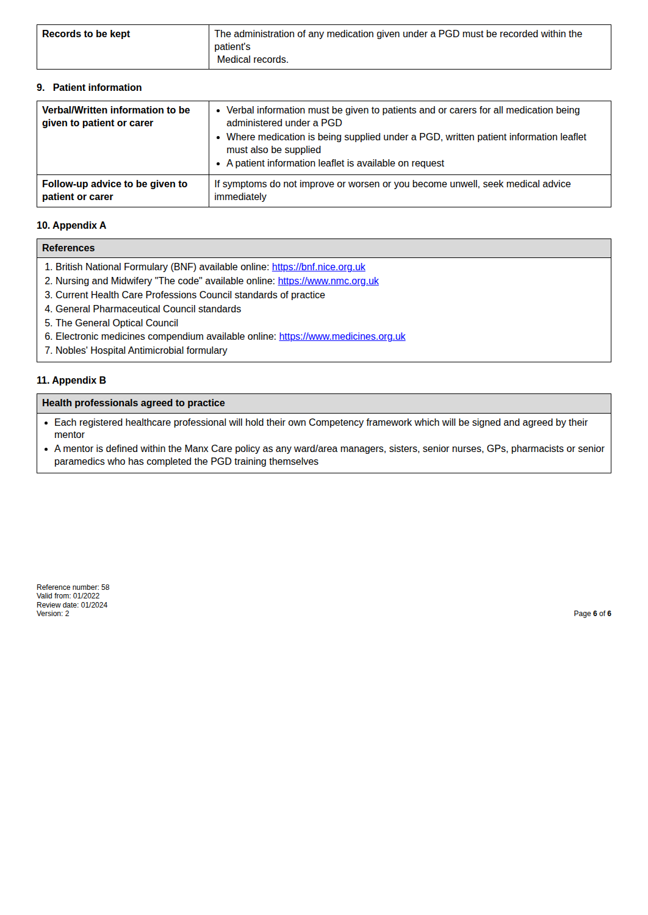| Records to be kept | The administration of any medication given under a PGD must be recorded within the patient's Medical records. |
9. Patient information
| Verbal/Written information to be given to patient or carer | Verbal information must be given to patients and or carers for all medication being administered under a PGD Where medication is being supplied under a PGD, written patient information leaflet must also be supplied A patient information leaflet is available on request |
| Follow-up advice to be given to patient or carer | If symptoms do not improve or worsen or you become unwell, seek medical advice immediately |
10. Appendix A
| References |
| British National Formulary (BNF) available online: https://bnf.nice.org.uk Nursing and Midwifery "The code" available online: https://www.nmc.org.uk Current Health Care Professions Council standards of practice General Pharmaceutical Council standards The General Optical Council Electronic medicines compendium available online: https://www.medicines.org.uk Nobles' Hospital Antimicrobial formulary |
11. Appendix B
| Health professionals agreed to practice |
| Each registered healthcare professional will hold their own Competency framework which will be signed and agreed by their mentor A mentor is defined within the Manx Care policy as any ward/area managers, sisters, senior nurses, GPs, pharmacists or senior paramedics who has completed the PGD training themselves |
Reference number: 58
Valid from: 01/2022
Review date: 01/2024
Version: 2 Page 6 of 6